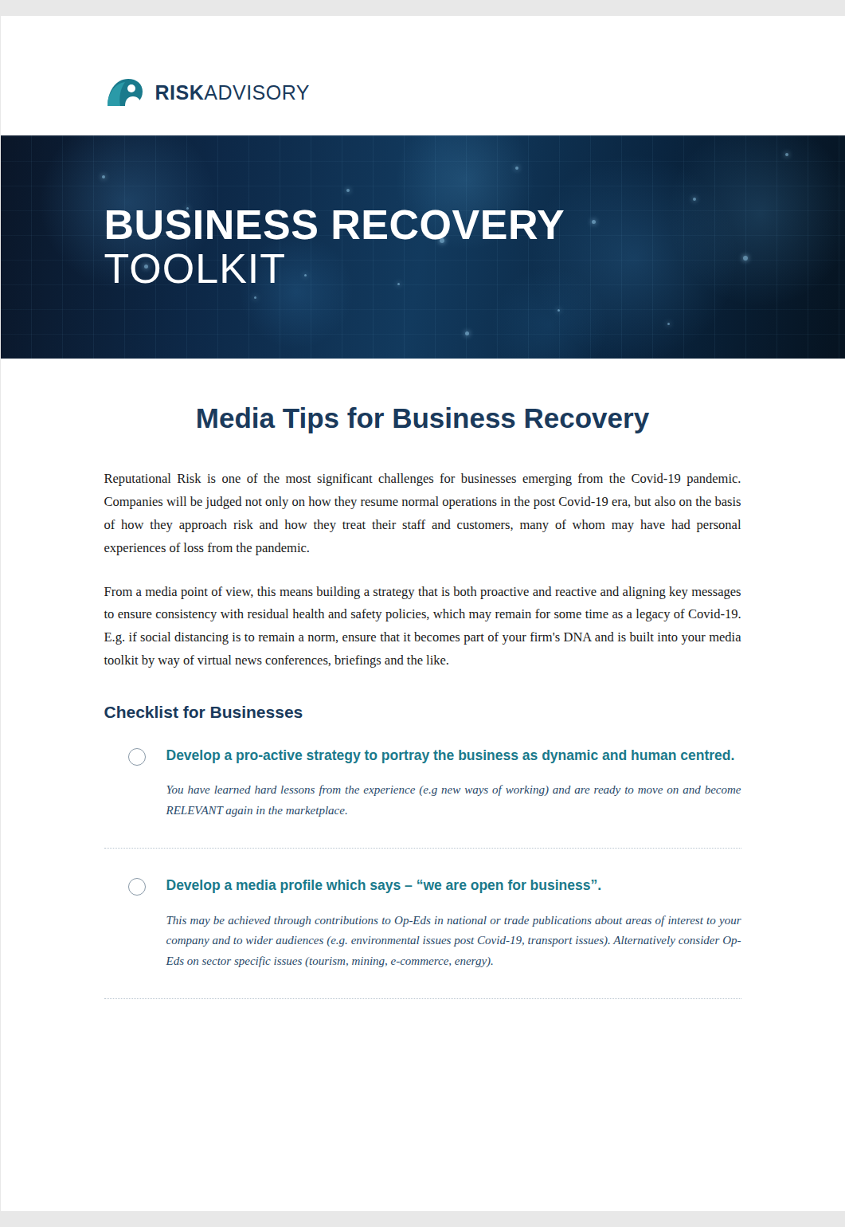RISK ADVISORY
BUSINESS RECOVERY TOOLKIT
Media Tips for Business Recovery
Reputational Risk is one of the most significant challenges for businesses emerging from the Covid-19 pandemic. Companies will be judged not only on how they resume normal operations in the post Covid-19 era, but also on the basis of how they approach risk and how they treat their staff and customers, many of whom may have had personal experiences of loss from the pandemic.
From a media point of view, this means building a strategy that is both proactive and reactive and aligning key messages to ensure consistency with residual health and safety policies, which may remain for some time as a legacy of Covid-19. E.g. if social distancing is to remain a norm, ensure that it becomes part of your firm's DNA and is built into your media toolkit by way of virtual news conferences, briefings and the like.
Checklist for Businesses
Develop a pro-active strategy to portray the business as dynamic and human centred.
You have learned hard lessons from the experience (e.g new ways of working) and are ready to move on and become RELEVANT again in the marketplace.
Develop a media profile which says – “we are open for business”.
This may be achieved through contributions to Op-Eds in national or trade publications about areas of interest to your company and to wider audiences (e.g. environmental issues post Covid-19, transport issues). Alternatively consider Op-Eds on sector specific issues (tourism, mining, e-commerce, energy).